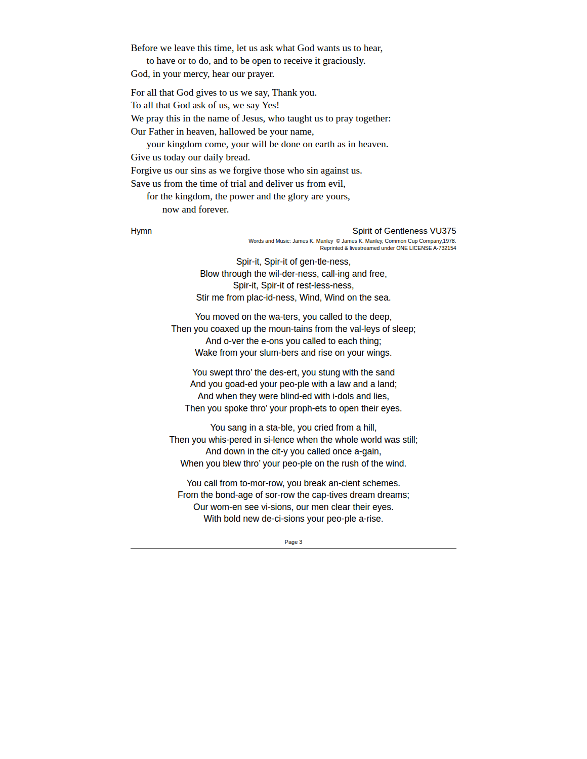Before we leave this time, let us ask what God wants us to hear,
to have or to do, and to be open to receive it graciously.
God, in your mercy, hear our prayer.
For all that God gives to us we say, Thank you.
To all that God ask of us, we say Yes!
We pray this in the name of Jesus, who taught us to pray together:
Our Father in heaven, hallowed be your name,
your kingdom come, your will be done on earth as in heaven.
Give us today our daily bread.
Forgive us our sins as we forgive those who sin against us.
Save us from the time of trial and deliver us from evil,
for the kingdom, the power and the glory are yours,
now and forever.
Hymn Spirit of Gentleness VU375
Words and Music: James K. Manley © James K. Manley, Common Cup Company,1978.
Reprinted & livestreamed under ONE LICENSE A-732154
Spir-it, Spir-it of gen-tle-ness,
Blow through the wil-der-ness, call-ing and free,
Spir-it, Spir-it of rest-less-ness,
Stir me from plac-id-ness, Wind, Wind on the sea.
You moved on the wa-ters, you called to the deep,
Then you coaxed up the moun-tains from the val-leys of sleep;
And o-ver the e-ons you called to each thing;
Wake from your slum-bers and rise on your wings.
You swept thro’ the des-ert, you stung with the sand
And you goad-ed your peo-ple with a law and a land;
And when they were blind-ed with i-dols and lies,
Then you spoke thro’ your proph-ets to open their eyes.
You sang in a sta-ble, you cried from a hill,
Then you whis-pered in si-lence when the whole world was still;
And down in the cit-y you called once a-gain,
When you blew thro’ your peo-ple on the rush of the wind.
You call from to-mor-row, you break an-cient schemes.
From the bond-age of sor-row the cap-tives dream dreams;
Our wom-en see vi-sions, our men clear their eyes.
With bold new de-ci-sions your peo-ple a-rise.
Page 3